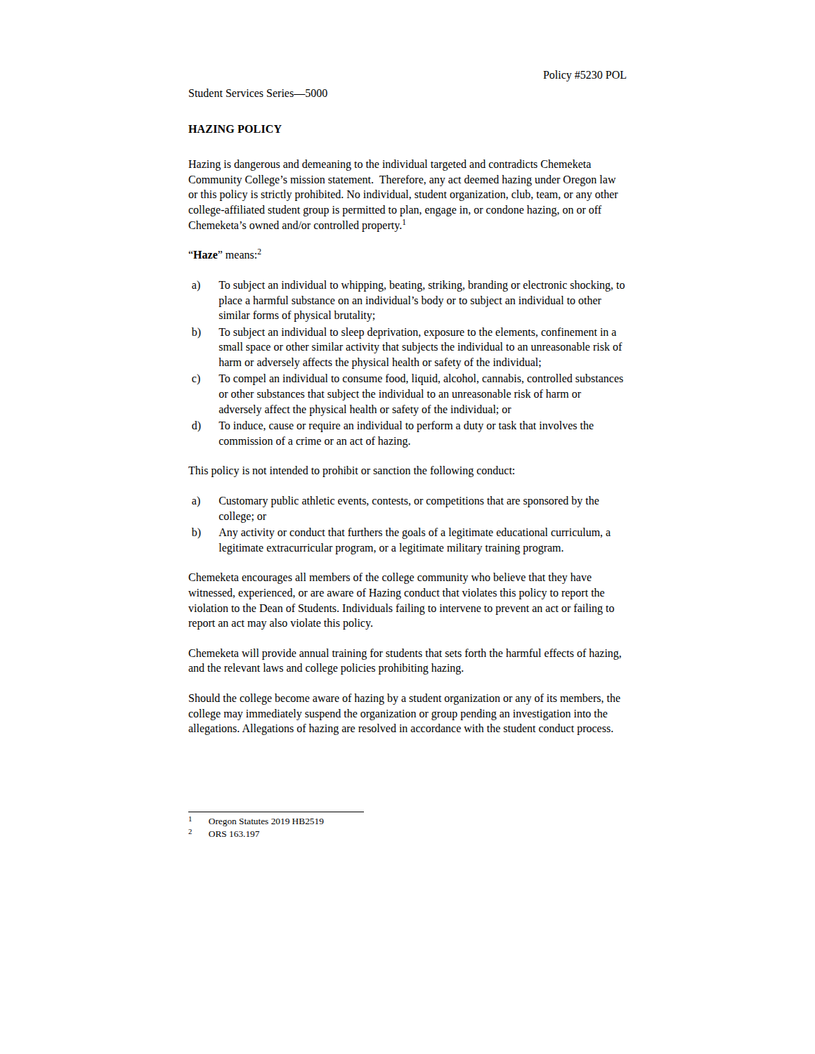Policy #5230 POL
Student Services Series—5000
HAZING POLICY
Hazing is dangerous and demeaning to the individual targeted and contradicts Chemeketa Community College’s mission statement. Therefore, any act deemed hazing under Oregon law or this policy is strictly prohibited. No individual, student organization, club, team, or any other college-affiliated student group is permitted to plan, engage in, or condone hazing, on or off Chemeketa’s owned and/or controlled property.1
“Haze” means:2
a) To subject an individual to whipping, beating, striking, branding or electronic shocking, to place a harmful substance on an individual’s body or to subject an individual to other similar forms of physical brutality;
b) To subject an individual to sleep deprivation, exposure to the elements, confinement in a small space or other similar activity that subjects the individual to an unreasonable risk of harm or adversely affects the physical health or safety of the individual;
c) To compel an individual to consume food, liquid, alcohol, cannabis, controlled substances or other substances that subject the individual to an unreasonable risk of harm or adversely affect the physical health or safety of the individual; or
d) To induce, cause or require an individual to perform a duty or task that involves the commission of a crime or an act of hazing.
This policy is not intended to prohibit or sanction the following conduct:
a) Customary public athletic events, contests, or competitions that are sponsored by the college; or
b) Any activity or conduct that furthers the goals of a legitimate educational curriculum, a legitimate extracurricular program, or a legitimate military training program.
Chemeketa encourages all members of the college community who believe that they have witnessed, experienced, or are aware of Hazing conduct that violates this policy to report the violation to the Dean of Students. Individuals failing to intervene to prevent an act or failing to report an act may also violate this policy.
Chemeketa will provide annual training for students that sets forth the harmful effects of hazing, and the relevant laws and college policies prohibiting hazing.
Should the college become aware of hazing by a student organization or any of its members, the college may immediately suspend the organization or group pending an investigation into the allegations. Allegations of hazing are resolved in accordance with the student conduct process.
1 Oregon Statutes 2019 HB2519
2 ORS 163.197